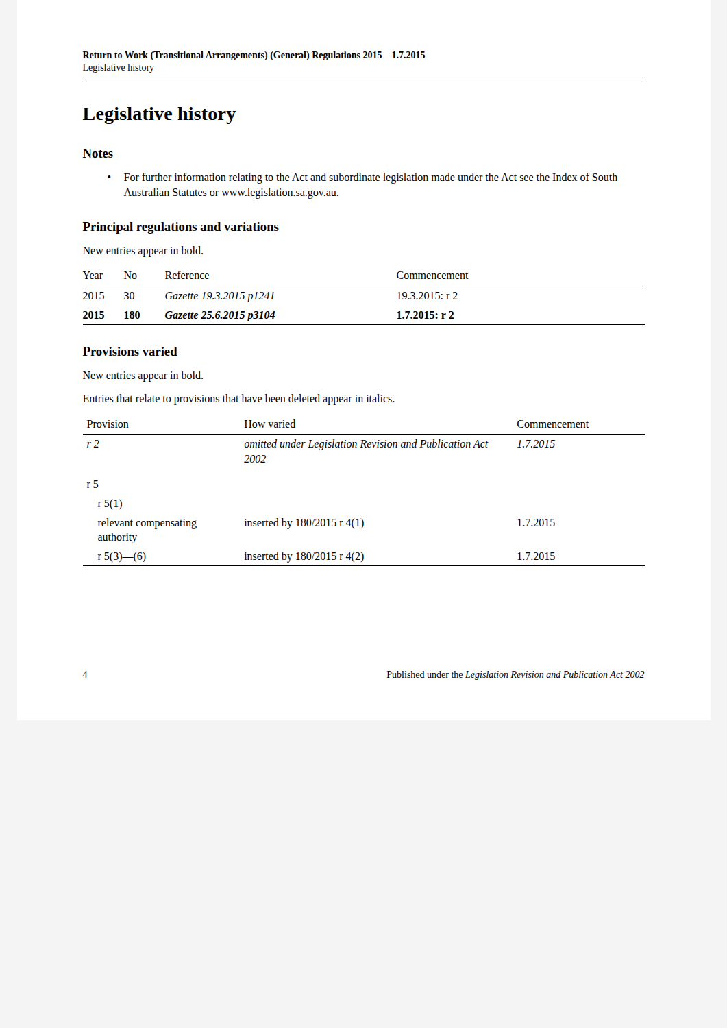Return to Work (Transitional Arrangements) (General) Regulations 2015—1.7.2015
Legislative history
Legislative history
Notes
•For further information relating to the Act and subordinate legislation made under the Act see the Index of South Australian Statutes or www.legislation.sa.gov.au.
Principal regulations and variations
New entries appear in bold.
| Year | No | Reference | Commencement |
| --- | --- | --- | --- |
| 2015 | 30 | Gazette 19.3.2015 p1241 | 19.3.2015: r 2 |
| 2015 | 180 | Gazette 25.6.2015 p3104 | 1.7.2015: r 2 |
Provisions varied
New entries appear in bold.
Entries that relate to provisions that have been deleted appear in italics.
| Provision | How varied | Commencement |
| --- | --- | --- |
| r 2 | omitted under Legislation Revision and Publication Act 2002 | 1.7.2015 |
| r 5 | | |
| r 5(1) | | |
| relevant compensating authority | inserted by 180/2015 r 4(1) | 1.7.2015 |
| r 5(3)—(6) | inserted by 180/2015 r 4(2) | 1.7.2015 |
4 Published under the Legislation Revision and Publication Act 2002